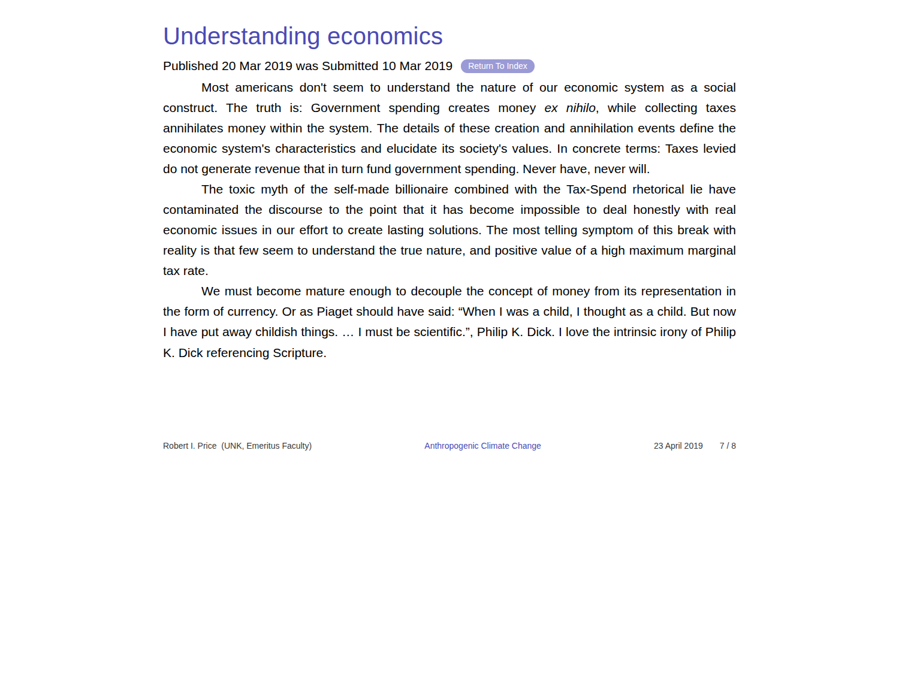Understanding economics
Published 20 Mar 2019 was Submitted 10 Mar 2019 Return To Index
Most americans don't seem to understand the nature of our economic system as a social construct. The truth is: Government spending creates money ex nihilo, while collecting taxes annihilates money within the system. The details of these creation and annihilation events define the economic system's characteristics and elucidate its society's values. In concrete terms: Taxes levied do not generate revenue that in turn fund government spending. Never have, never will.
The toxic myth of the self-made billionaire combined with the Tax-Spend rhetorical lie have contaminated the discourse to the point that it has become impossible to deal honestly with real economic issues in our effort to create lasting solutions. The most telling symptom of this break with reality is that few seem to understand the true nature, and positive value of a high maximum marginal tax rate.
We must become mature enough to decouple the concept of money from its representation in the form of currency. Or as Piaget should have said: “When I was a child, I thought as a child. But now I have put away childish things. … I must be scientific.”, Philip K. Dick. I love the intrinsic irony of Philip K. Dick referencing Scripture.
Robert I. Price (UNK, Emeritus Faculty) Anthropogenic Climate Change 23 April 20197 / 8